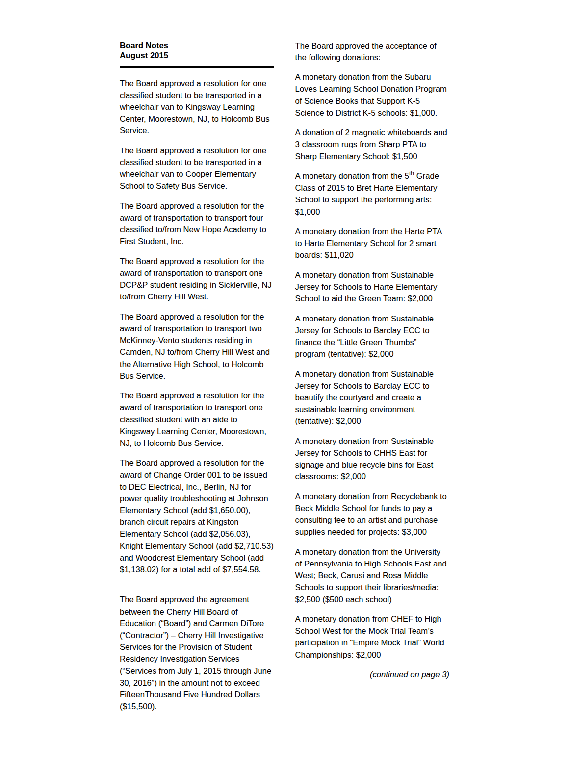Board Notes August 2015
The Board approved a resolution for one classified student to be transported in a wheelchair van to Kingsway Learning Center, Moorestown, NJ, to Holcomb Bus Service.
The Board approved a resolution for one classified student to be transported in a wheelchair van to Cooper Elementary School to Safety Bus Service.
The Board approved a resolution for the award of transportation to transport four classified to/from New Hope Academy to First Student, Inc.
The Board approved a resolution for the award of transportation to transport one DCP&P student residing in Sicklerville, NJ to/from Cherry Hill West.
The Board approved a resolution for the award of transportation to transport two McKinney-Vento students residing in Camden, NJ to/from Cherry Hill West and the Alternative High School, to Holcomb Bus Service.
The Board approved a resolution for the award of transportation to transport one classified student with an aide to Kingsway Learning Center, Moorestown, NJ, to Holcomb Bus Service.
The Board approved a resolution for the award of Change Order 001 to be issued to DEC Electrical, Inc., Berlin, NJ for power quality troubleshooting at Johnson Elementary School (add $1,650.00), branch circuit repairs at Kingston Elementary School (add $2,056.03), Knight Elementary School (add $2,710.53) and Woodcrest Elementary School (add $1,138.02) for a total add of $7,554.58.
The Board approved the agreement between the Cherry Hill Board of Education (“Board”) and Carmen DiTore (“Contractor”) – Cherry Hill Investigative Services for the Provision of Student Residency Investigation Services (“Services from July 1, 2015 through June 30, 2016”) in the amount not to exceed FifteenThousand Five Hundred Dollars ($15,500).
The Board approved the acceptance of the following donations:
A monetary donation from the Subaru Loves Learning School Donation Program of Science Books that Support K-5 Science to District K-5 schools: $1,000.
A donation of 2 magnetic whiteboards and 3 classroom rugs from Sharp PTA to Sharp Elementary School: $1,500
A monetary donation from the 5th Grade Class of 2015 to Bret Harte Elementary School to support the performing arts: $1,000
A monetary donation from the Harte PTA to Harte Elementary School for 2 smart boards: $11,020
A monetary donation from Sustainable Jersey for Schools to Harte Elementary School to aid the Green Team: $2,000
A monetary donation from Sustainable Jersey for Schools to Barclay ECC to finance the “Little Green Thumbs” program (tentative): $2,000
A monetary donation from Sustainable Jersey for Schools to Barclay ECC to beautify the courtyard and create a sustainable learning environment (tentative): $2,000
A monetary donation from Sustainable Jersey for Schools to CHHS East for signage and blue recycle bins for East classrooms: $2,000
A monetary donation from Recyclebank to Beck Middle School for funds to pay a consulting fee to an artist and purchase supplies needed for projects: $3,000
A monetary donation from the University of Pennsylvania to High Schools East and West; Beck, Carusi and Rosa Middle Schools to support their libraries/media: $2,500 ($500 each school)
A monetary donation from CHEF to High School West for the Mock Trial Team’s participation in “Empire Mock Trial” World Championships: $2,000
(continued on page 3)